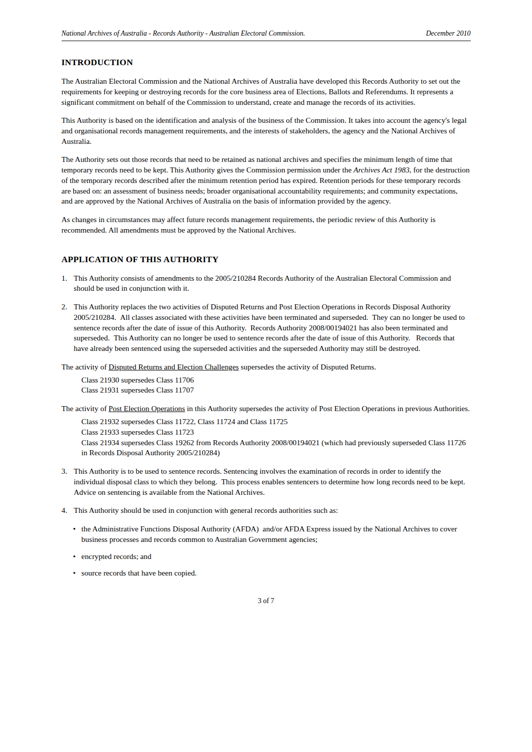National Archives of Australia - Records Authority - Australian Electoral Commission. December 2010
INTRODUCTION
The Australian Electoral Commission and the National Archives of Australia have developed this Records Authority to set out the requirements for keeping or destroying records for the core business area of Elections, Ballots and Referendums. It represents a significant commitment on behalf of the Commission to understand, create and manage the records of its activities.
This Authority is based on the identification and analysis of the business of the Commission. It takes into account the agency's legal and organisational records management requirements, and the interests of stakeholders, the agency and the National Archives of Australia.
The Authority sets out those records that need to be retained as national archives and specifies the minimum length of time that temporary records need to be kept. This Authority gives the Commission permission under the Archives Act 1983, for the destruction of the temporary records described after the minimum retention period has expired. Retention periods for these temporary records are based on: an assessment of business needs; broader organisational accountability requirements; and community expectations, and are approved by the National Archives of Australia on the basis of information provided by the agency.
As changes in circumstances may affect future records management requirements, the periodic review of this Authority is recommended. All amendments must be approved by the National Archives.
APPLICATION OF THIS AUTHORITY
1. This Authority consists of amendments to the 2005/210284 Records Authority of the Australian Electoral Commission and should be used in conjunction with it.
2. This Authority replaces the two activities of Disputed Returns and Post Election Operations in Records Disposal Authority 2005/210284. All classes associated with these activities have been terminated and superseded. They can no longer be used to sentence records after the date of issue of this Authority. Records Authority 2008/00194021 has also been terminated and superseded. This Authority can no longer be used to sentence records after the date of issue of this Authority. Records that have already been sentenced using the superseded activities and the superseded Authority may still be destroyed.
The activity of Disputed Returns and Election Challenges supersedes the activity of Disputed Returns.
Class 21930 supersedes Class 11706
Class 21931 supersedes Class 11707
The activity of Post Election Operations in this Authority supersedes the activity of Post Election Operations in previous Authorities.
Class 21932 supersedes Class 11722, Class 11724 and Class 11725
Class 21933 supersedes Class 11723
Class 21934 supersedes Class 19262 from Records Authority 2008/00194021 (which had previously superseded Class 11726 in Records Disposal Authority 2005/210284)
3. This Authority is to be used to sentence records. Sentencing involves the examination of records in order to identify the individual disposal class to which they belong. This process enables sentencers to determine how long records need to be kept. Advice on sentencing is available from the National Archives.
4. This Authority should be used in conjunction with general records authorities such as:
the Administrative Functions Disposal Authority (AFDA) and/or AFDA Express issued by the National Archives to cover business processes and records common to Australian Government agencies;
encrypted records; and
source records that have been copied.
3 of 7